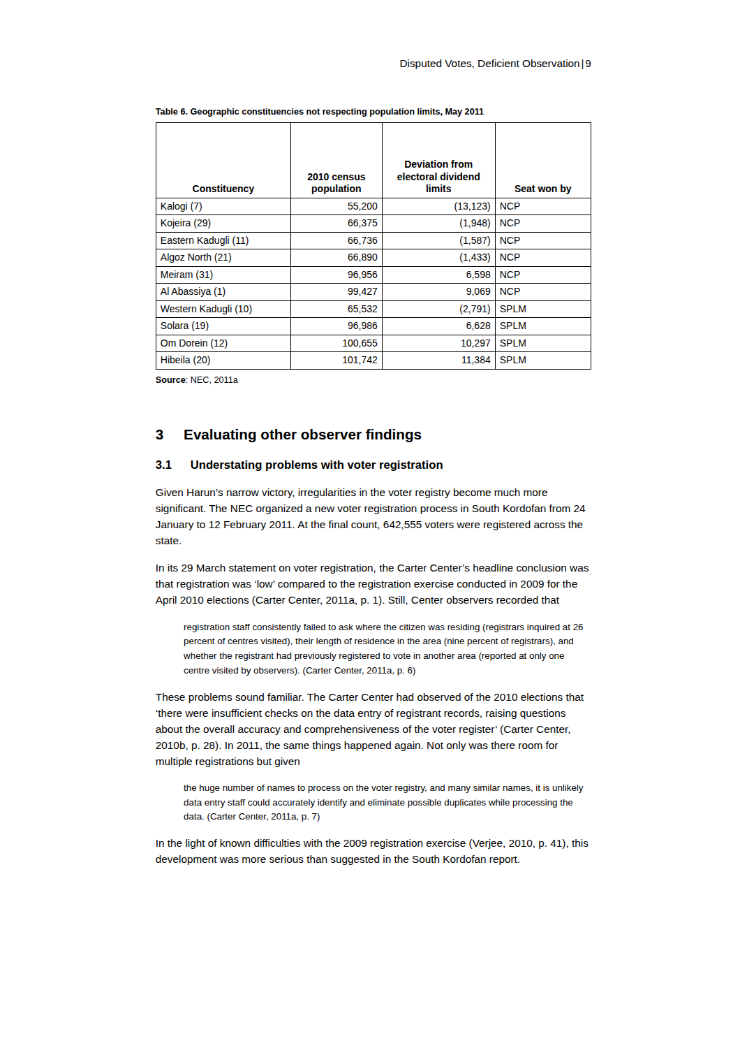Disputed Votes, Deficient Observation|9
Table 6. Geographic constituencies not respecting population limits, May 2011
| Constituency | 2010 census population | Deviation from electoral dividend limits | Seat won by |
| --- | --- | --- | --- |
| Kalogi (7) | 55,200 | (13,123) | NCP |
| Kojeira (29) | 66,375 | (1,948) | NCP |
| Eastern Kadugli (11) | 66,736 | (1,587) | NCP |
| Algoz North (21) | 66,890 | (1,433) | NCP |
| Meiram (31) | 96,956 | 6,598 | NCP |
| Al Abassiya (1) | 99,427 | 9,069 | NCP |
| Western Kadugli (10) | 65,532 | (2,791) | SPLM |
| Solara (19) | 96,986 | 6,628 | SPLM |
| Om Dorein (12) | 100,655 | 10,297 | SPLM |
| Hibeila (20) | 101,742 | 11,384 | SPLM |
Source: NEC, 2011a
3 Evaluating other observer findings
3.1 Understating problems with voter registration
Given Harun’s narrow victory, irregularities in the voter registry become much more significant. The NEC organized a new voter registration process in South Kordofan from 24 January to 12 February 2011. At the final count, 642,555 voters were registered across the state.
In its 29 March statement on voter registration, the Carter Center’s headline conclusion was that registration was ‘low’ compared to the registration exercise conducted in 2009 for the April 2010 elections (Carter Center, 2011a, p. 1). Still, Center observers recorded that
registration staff consistently failed to ask where the citizen was residing (registrars inquired at 26 percent of centres visited), their length of residence in the area (nine percent of registrars), and whether the registrant had previously registered to vote in another area (reported at only one centre visited by observers). (Carter Center, 2011a, p. 6)
These problems sound familiar. The Carter Center had observed of the 2010 elections that ‘there were insufficient checks on the data entry of registrant records, raising questions about the overall accuracy and comprehensiveness of the voter register’ (Carter Center, 2010b, p. 28). In 2011, the same things happened again. Not only was there room for multiple registrations but given
the huge number of names to process on the voter registry, and many similar names, it is unlikely data entry staff could accurately identify and eliminate possible duplicates while processing the data. (Carter Center, 2011a, p. 7)
In the light of known difficulties with the 2009 registration exercise (Verjee, 2010, p. 41), this development was more serious than suggested in the South Kordofan report.